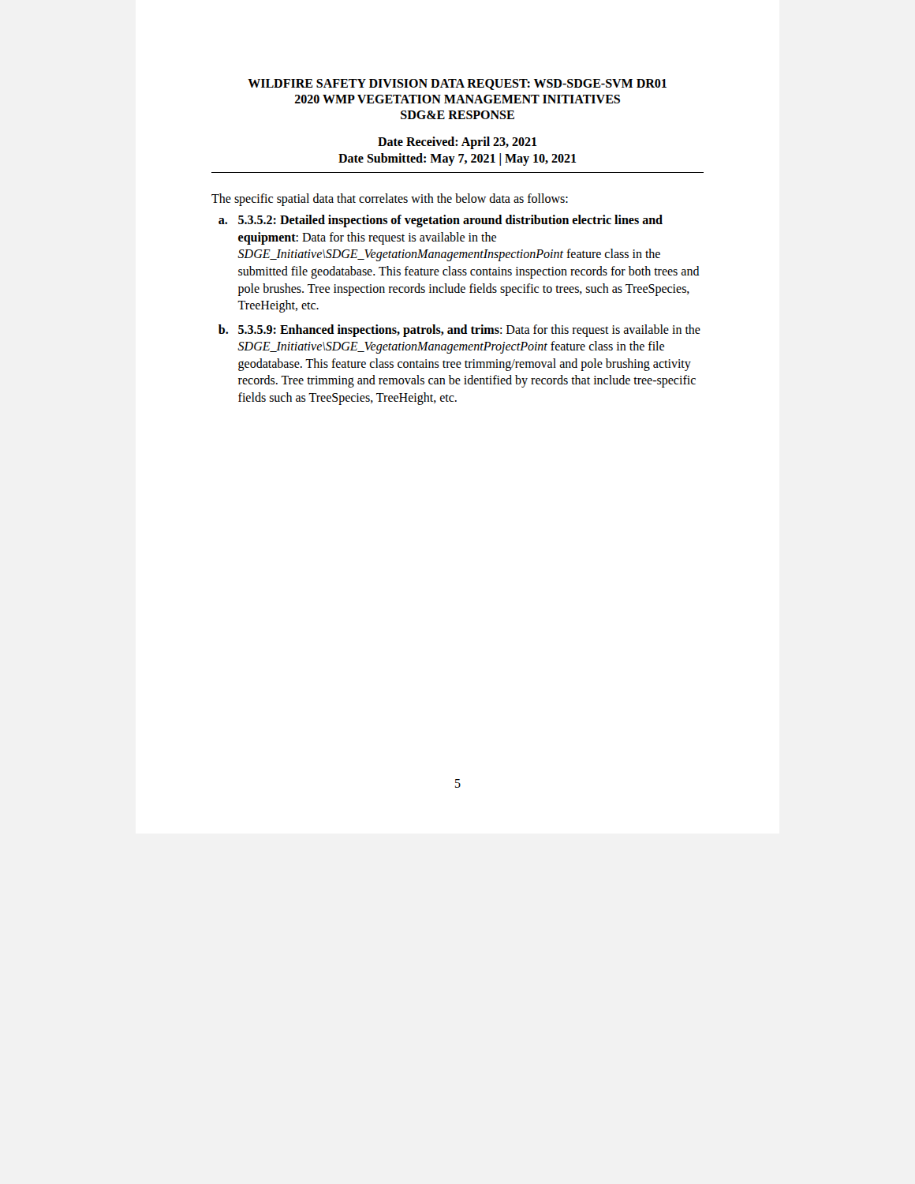WILDFIRE SAFETY DIVISION DATA REQUEST: WSD-SDGE-SVM DR01
2020 WMP VEGETATION MANAGEMENT INITIATIVES
SDG&E RESPONSE
Date Received: April 23, 2021
Date Submitted: May 7, 2021 | May 10, 2021
The specific spatial data that correlates with the below data as follows:
a. 5.3.5.2: Detailed inspections of vegetation around distribution electric lines and equipment: Data for this request is available in the SDGE_Initiative\SDGE_VegetationManagementInspectionPoint feature class in the submitted file geodatabase. This feature class contains inspection records for both trees and pole brushes. Tree inspection records include fields specific to trees, such as TreeSpecies, TreeHeight, etc.
b. 5.3.5.9: Enhanced inspections, patrols, and trims: Data for this request is available in the SDGE_Initiative\SDGE_VegetationManagementProjectPoint feature class in the file geodatabase. This feature class contains tree trimming/removal and pole brushing activity records. Tree trimming and removals can be identified by records that include tree-specific fields such as TreeSpecies, TreeHeight, etc.
5